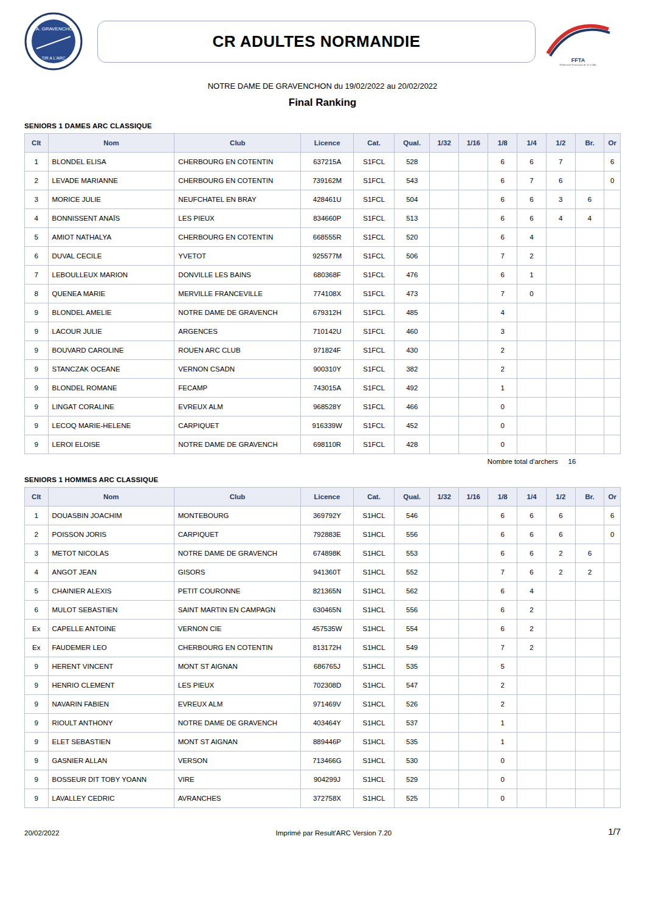CR ADULTES NORMANDIE
NOTRE DAME DE GRAVENCHON du 19/02/2022 au 20/02/2022
Final Ranking
SENIORS 1 DAMES ARC CLASSIQUE
| Clt | Nom | Club | Licence | Cat. | Qual. | 1/32 | 1/16 | 1/8 | 1/4 | 1/2 | Br. | Or |
| --- | --- | --- | --- | --- | --- | --- | --- | --- | --- | --- | --- | --- |
| 1 | BLONDEL ELISA | CHERBOURG EN COTENTIN | 637215A | S1FCL | 528 | | | 6 | 6 | 7 | | 6 |
| 2 | LEVADE MARIANNE | CHERBOURG EN COTENTIN | 739162M | S1FCL | 543 | | | 6 | 7 | 6 | | 0 |
| 3 | MORICE JULIE | NEUFCHATEL EN BRAY | 428461U | S1FCL | 504 | | | 6 | 6 | 3 | 6 | |
| 4 | BONNISSENT ANAÏS | LES PIEUX | 834660P | S1FCL | 513 | | | 6 | 6 | 4 | 4 | |
| 5 | AMIOT NATHALYA | CHERBOURG EN COTENTIN | 668555R | S1FCL | 520 | | | 6 | 4 | | | |
| 6 | DUVAL CECILE | YVETOT | 925577M | S1FCL | 506 | | | 7 | 2 | | | |
| 7 | LEBOULLEUX MARION | DONVILLE LES BAINS | 680368F | S1FCL | 476 | | | 6 | 1 | | | |
| 8 | QUENEA MARIE | MERVILLE FRANCEVILLE | 774108X | S1FCL | 473 | | | 7 | 0 | | | |
| 9 | BLONDEL AMELIE | NOTRE DAME DE GRAVENCH | 679312H | S1FCL | 485 | | | 4 | | | | |
| 9 | LACOUR JULIE | ARGENCES | 710142U | S1FCL | 460 | | | 3 | | | | |
| 9 | BOUVARD CAROLINE | ROUEN ARC CLUB | 971824F | S1FCL | 430 | | | 2 | | | | |
| 9 | STANCZAK OCEANE | VERNON CSADN | 900310Y | S1FCL | 382 | | | 2 | | | | |
| 9 | BLONDEL ROMANE | FECAMP | 743015A | S1FCL | 492 | | | 1 | | | | |
| 9 | LINGAT CORALINE | EVREUX ALM | 968528Y | S1FCL | 466 | | | 0 | | | | |
| 9 | LECOQ MARIE-HELENE | CARPIQUET | 916339W | S1FCL | 452 | | | 0 | | | | |
| 9 | LEROI ELOISE | NOTRE DAME DE GRAVENCH | 698110R | S1FCL | 428 | | | 0 | | | | |
Nombre total d'archers 16
SENIORS 1 HOMMES ARC CLASSIQUE
| Clt | Nom | Club | Licence | Cat. | Qual. | 1/32 | 1/16 | 1/8 | 1/4 | 1/2 | Br. | Or |
| --- | --- | --- | --- | --- | --- | --- | --- | --- | --- | --- | --- | --- |
| 1 | DOUASBIN JOACHIM | MONTEBOURG | 369792Y | S1HCL | 546 | | | 6 | 6 | 6 | | 6 |
| 2 | POISSON JORIS | CARPIQUET | 792883E | S1HCL | 556 | | | 6 | 6 | 6 | | 0 |
| 3 | METOT NICOLAS | NOTRE DAME DE GRAVENCH | 674898K | S1HCL | 553 | | | 6 | 6 | 2 | 6 | |
| 4 | ANGOT JEAN | GISORS | 941360T | S1HCL | 552 | | | 7 | 6 | 2 | 2 | |
| 5 | CHAINIER ALEXIS | PETIT COURONNE | 821365N | S1HCL | 562 | | | 6 | 4 | | | |
| 6 | MULOT SEBASTIEN | SAINT MARTIN EN CAMPAGN | 630465N | S1HCL | 556 | | | 6 | 2 | | | |
| Ex | CAPELLE ANTOINE | VERNON CIE | 457535W | S1HCL | 554 | | | 6 | 2 | | | |
| Ex | FAUDEMER LEO | CHERBOURG EN COTENTIN | 813172H | S1HCL | 549 | | | 7 | 2 | | | |
| 9 | HERENT VINCENT | MONT ST AIGNAN | 686765J | S1HCL | 535 | | | 5 | | | | |
| 9 | HENRIO CLEMENT | LES PIEUX | 702308D | S1HCL | 547 | | | 2 | | | | |
| 9 | NAVARIN FABIEN | EVREUX ALM | 971469V | S1HCL | 526 | | | 2 | | | | |
| 9 | RIOULT ANTHONY | NOTRE DAME DE GRAVENCH | 403464Y | S1HCL | 537 | | | 1 | | | | |
| 9 | ELET SEBASTIEN | MONT ST AIGNAN | 889446P | S1HCL | 535 | | | 1 | | | | |
| 9 | GASNIER ALLAN | VERSON | 713466G | S1HCL | 530 | | | 0 | | | | |
| 9 | BOSSEUR DIT TOBY YOANN | VIRE | 904299J | S1HCL | 529 | | | 0 | | | | |
| 9 | LAVALLEY CEDRIC | AVRANCHES | 372758X | S1HCL | 525 | | | 0 | | | | |
20/02/2022
Imprimé par Result'ARC Version 7.20
1/7